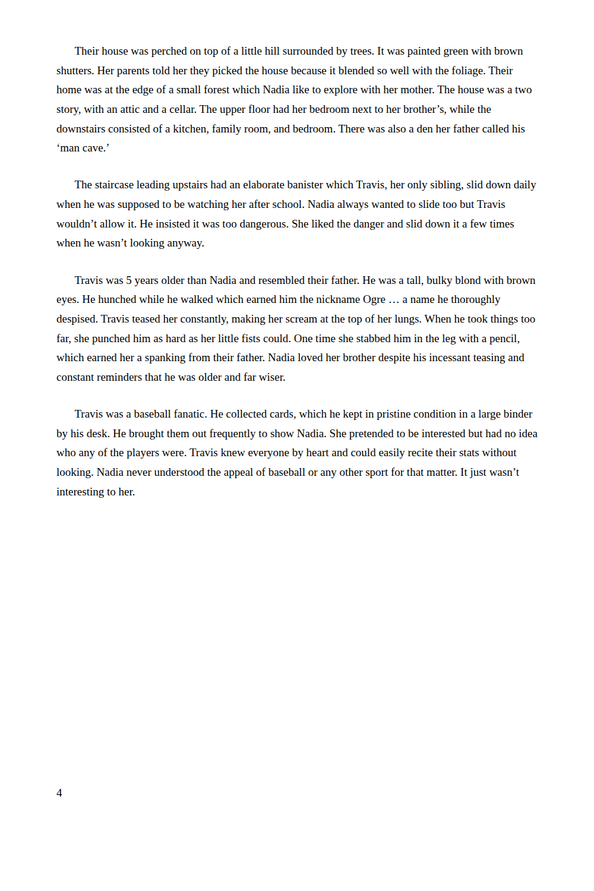Their house was perched on top of a little hill surrounded by trees. It was painted green with brown shutters. Her parents told her they picked the house because it blended so well with the foliage. Their home was at the edge of a small forest which Nadia like to explore with her mother. The house was a two story, with an attic and a cellar. The upper floor had her bedroom next to her brother’s, while the downstairs consisted of a kitchen, family room, and bedroom. There was also a den her father called his ‘man cave.’
The staircase leading upstairs had an elaborate banister which Travis, her only sibling, slid down daily when he was supposed to be watching her after school. Nadia always wanted to slide too but Travis wouldn’t allow it. He insisted it was too dangerous. She liked the danger and slid down it a few times when he wasn’t looking anyway.
Travis was 5 years older than Nadia and resembled their father. He was a tall, bulky blond with brown eyes. He hunched while he walked which earned him the nickname Ogre … a name he thoroughly despised. Travis teased her constantly, making her scream at the top of her lungs. When he took things too far, she punched him as hard as her little fists could. One time she stabbed him in the leg with a pencil, which earned her a spanking from their father. Nadia loved her brother despite his incessant teasing and constant reminders that he was older and far wiser.
Travis was a baseball fanatic. He collected cards, which he kept in pristine condition in a large binder by his desk. He brought them out frequently to show Nadia. She pretended to be interested but had no idea who any of the players were. Travis knew everyone by heart and could easily recite their stats without looking. Nadia never understood the appeal of baseball or any other sport for that matter. It just wasn’t interesting to her.
4